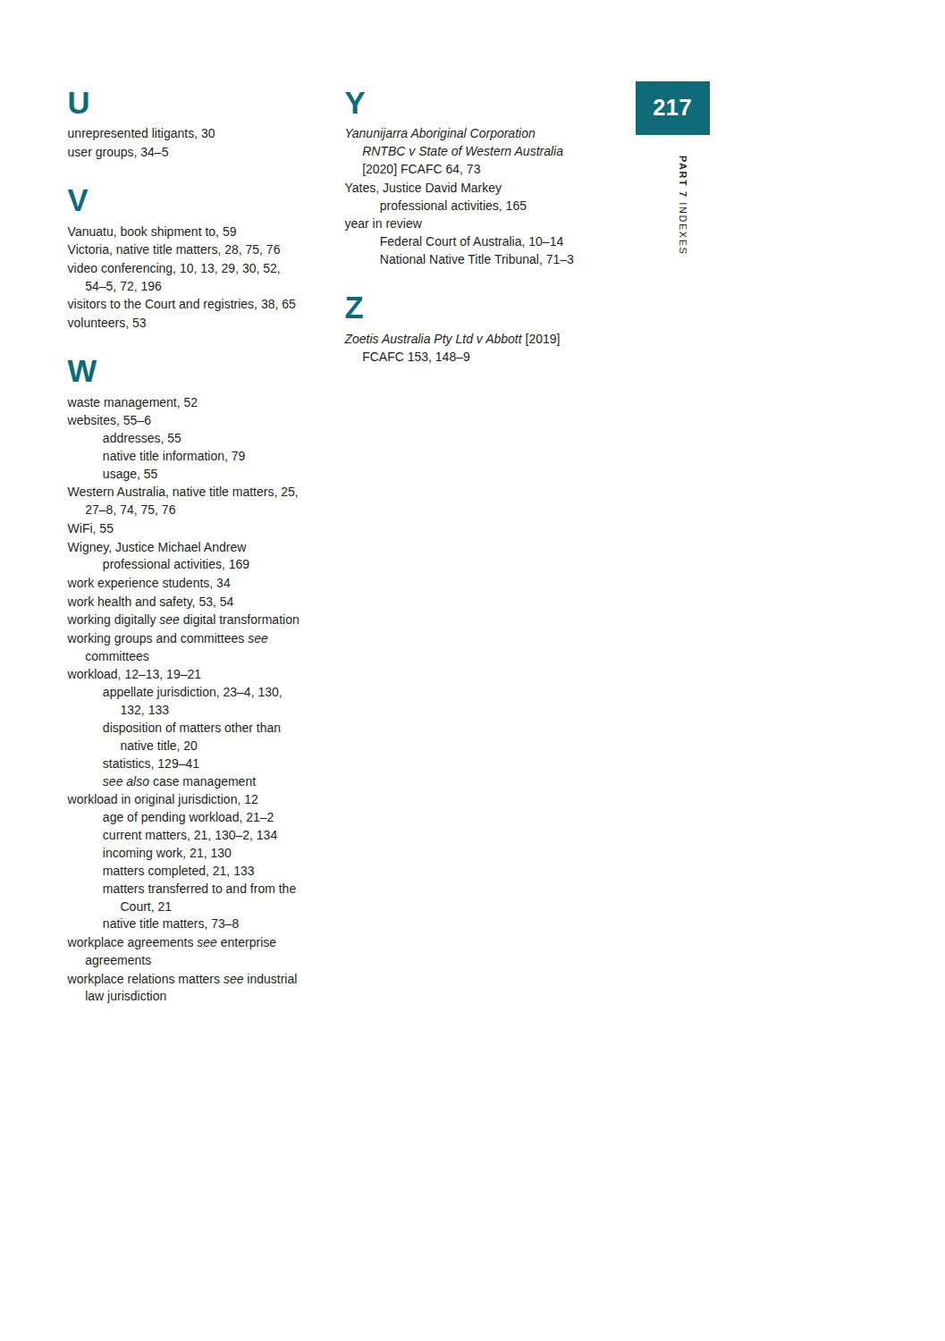217
PART 7 INDEXES
U
unrepresented litigants, 30
user groups, 34–5
V
Vanuatu, book shipment to, 59
Victoria, native title matters, 28, 75, 76
video conferencing, 10, 13, 29, 30, 52, 54–5, 72, 196
visitors to the Court and registries, 38, 65
volunteers, 53
W
waste management, 52
websites, 55–6
addresses, 55
native title information, 79
usage, 55
Western Australia, native title matters, 25, 27–8, 74, 75, 76
WiFi, 55
Wigney, Justice Michael Andrew
professional activities, 169
work experience students, 34
work health and safety, 53, 54
working digitally see digital transformation
working groups and committees see committees
workload, 12–13, 19–21
appellate jurisdiction, 23–4, 130, 132, 133
disposition of matters other than native title, 20
statistics, 129–41
see also case management
workload in original jurisdiction, 12
age of pending workload, 21–2
current matters, 21, 130–2, 134
incoming work, 21, 130
matters completed, 21, 133
matters transferred to and from the Court, 21
native title matters, 73–8
workplace agreements see enterprise agreements
workplace relations matters see industrial law jurisdiction
Y
Yanunijarra Aboriginal Corporation RNTBC v State of Western Australia [2020] FCAFC 64, 73
Yates, Justice David Markey
professional activities, 165
year in review
Federal Court of Australia, 10–14
National Native Title Tribunal, 71–3
Z
Zoetis Australia Pty Ltd v Abbott [2019] FCAFC 153, 148–9